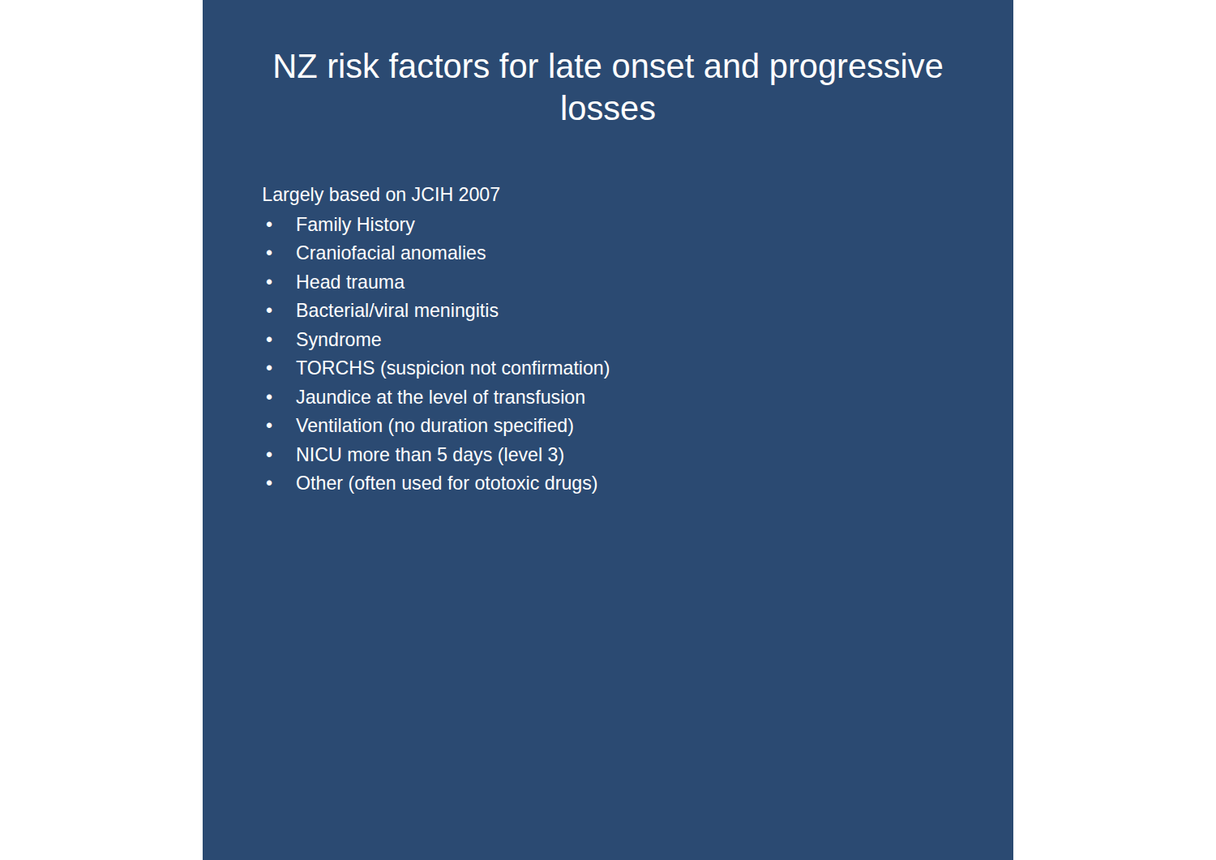NZ risk factors for late onset and progressive losses
Largely based on JCIH 2007
Family History
Craniofacial anomalies
Head trauma
Bacterial/viral meningitis
Syndrome
TORCHS (suspicion not confirmation)
Jaundice at the level of transfusion
Ventilation (no duration specified)
NICU more than 5 days (level 3)
Other (often used for ototoxic drugs)